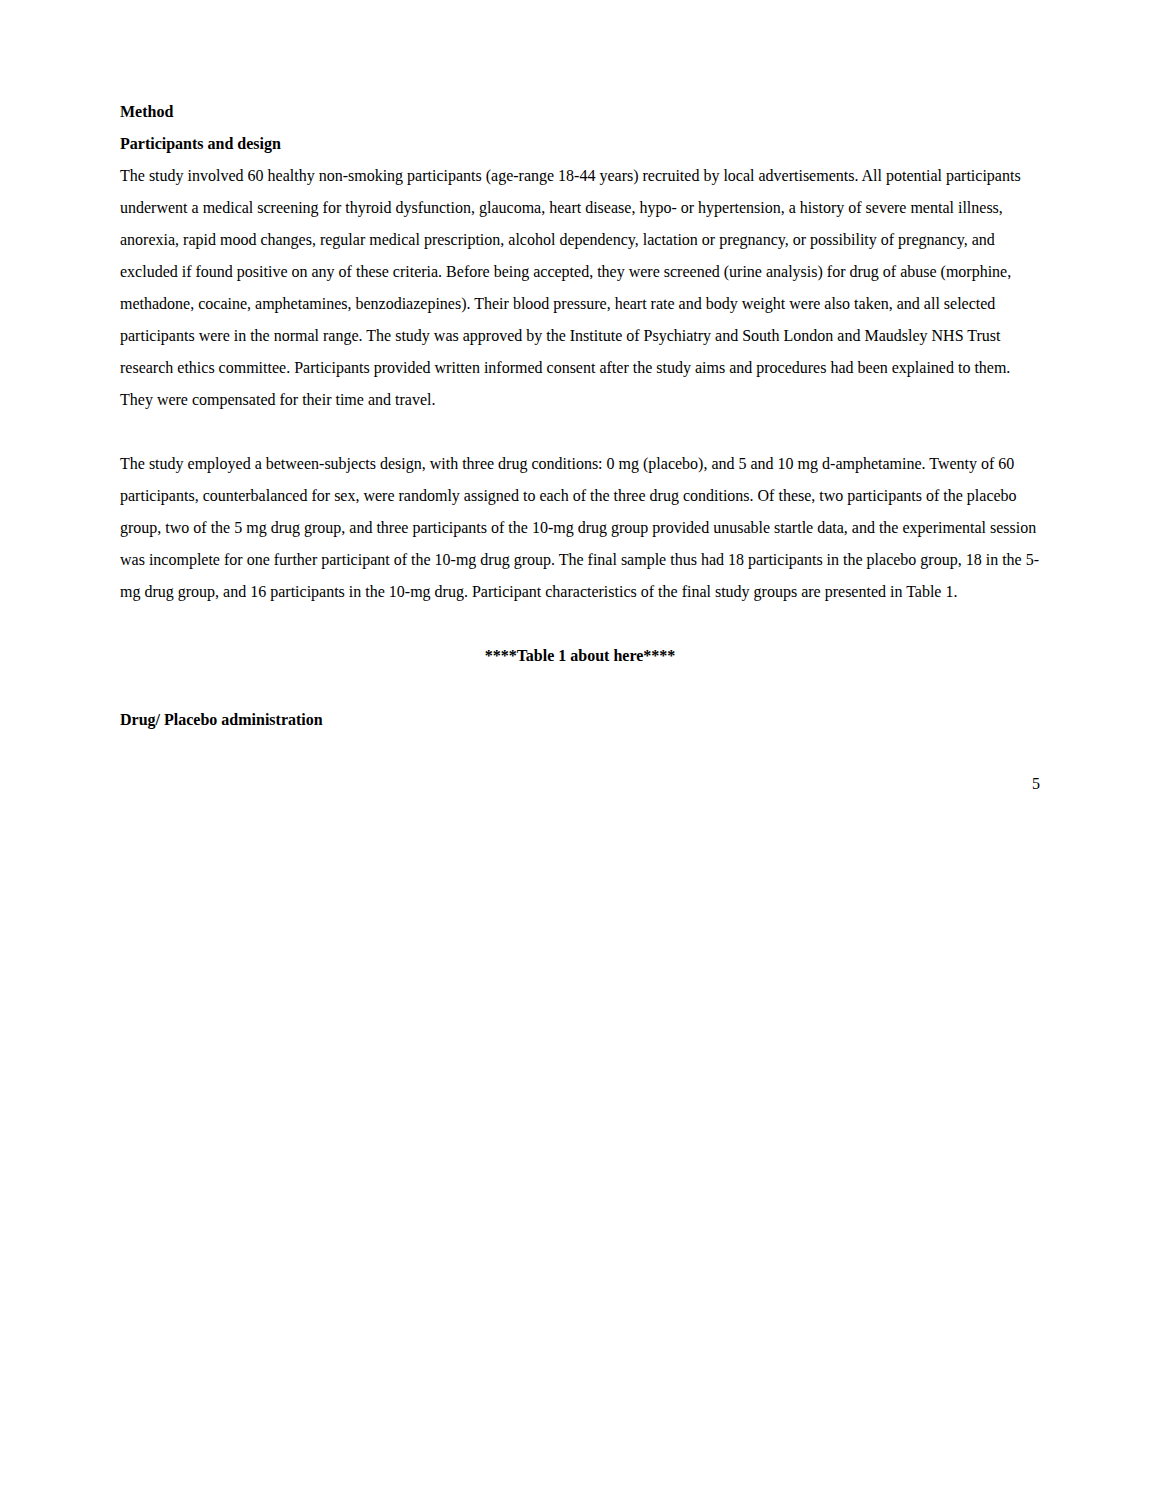Method
Participants and design
The study involved 60 healthy non-smoking participants (age-range 18-44 years) recruited by local advertisements. All potential participants underwent a medical screening for thyroid dysfunction, glaucoma, heart disease, hypo- or hypertension, a history of severe mental illness, anorexia, rapid mood changes, regular medical prescription, alcohol dependency, lactation or pregnancy, or possibility of pregnancy, and excluded if found positive on any of these criteria. Before being accepted, they were screened (urine analysis) for drug of abuse (morphine, methadone, cocaine, amphetamines, benzodiazepines). Their blood pressure, heart rate and body weight were also taken, and all selected participants were in the normal range. The study was approved by the Institute of Psychiatry and South London and Maudsley NHS Trust research ethics committee. Participants provided written informed consent after the study aims and procedures had been explained to them. They were compensated for their time and travel.
The study employed a between-subjects design, with three drug conditions: 0 mg (placebo), and 5 and 10 mg d-amphetamine. Twenty of 60 participants, counterbalanced for sex, were randomly assigned to each of the three drug conditions. Of these, two participants of the placebo group, two of the 5 mg drug group, and three participants of the 10-mg drug group provided unusable startle data, and the experimental session was incomplete for one further participant of the 10-mg drug group. The final sample thus had 18 participants in the placebo group, 18 in the 5-mg drug group, and 16 participants in the 10-mg drug. Participant characteristics of the final study groups are presented in Table 1.
****Table 1 about here****
Drug/ Placebo administration
5